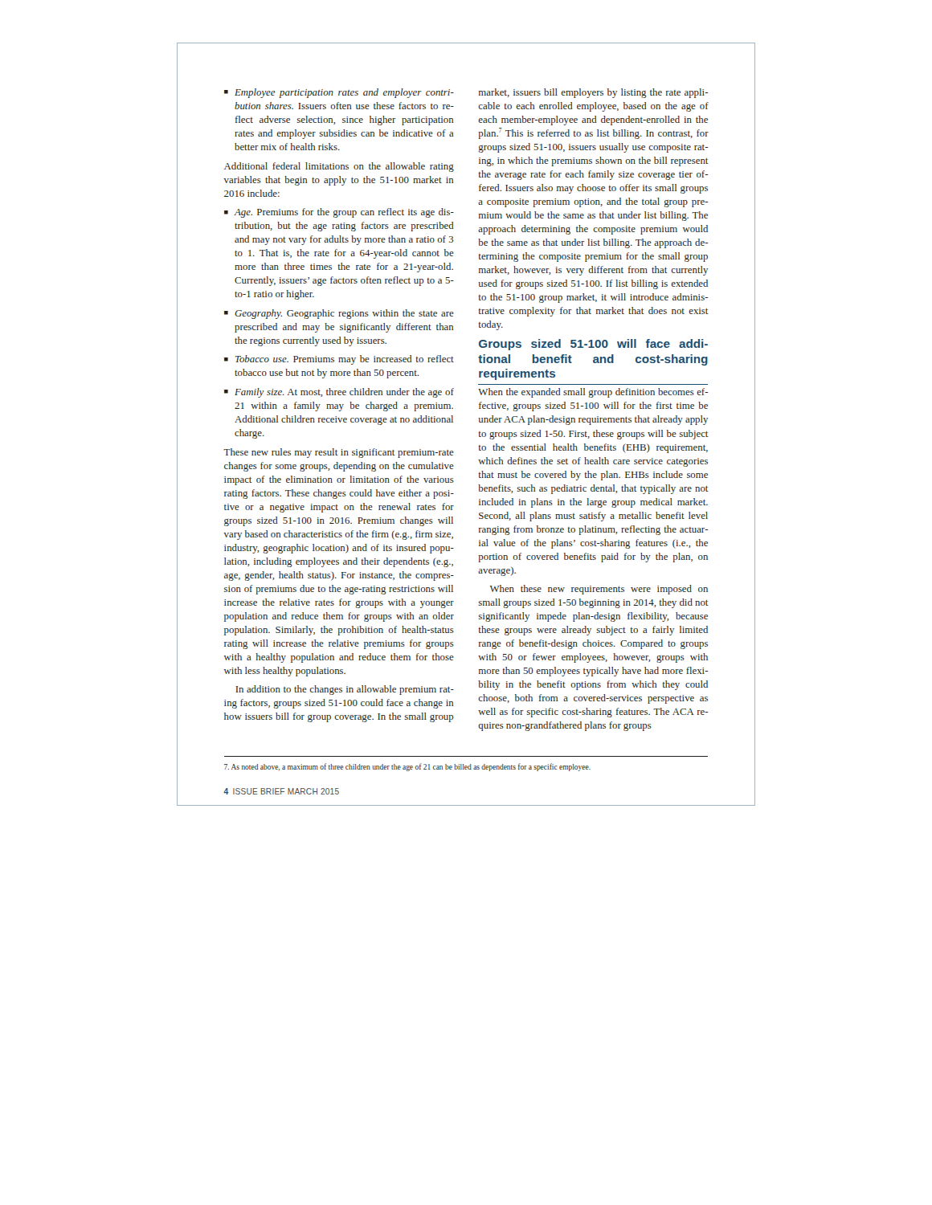Employee participation rates and employer contribution shares. Issuers often use these factors to reflect adverse selection, since higher participation rates and employer subsidies can be indicative of a better mix of health risks.
Additional federal limitations on the allowable rating variables that begin to apply to the 51-100 market in 2016 include:
Age. Premiums for the group can reflect its age distribution, but the age rating factors are prescribed and may not vary for adults by more than a ratio of 3 to 1. That is, the rate for a 64-year-old cannot be more than three times the rate for a 21-year-old. Currently, issuers’ age factors often reflect up to a 5-to-1 ratio or higher.
Geography. Geographic regions within the state are prescribed and may be significantly different than the regions currently used by issuers.
Tobacco use. Premiums may be increased to reflect tobacco use but not by more than 50 percent.
Family size. At most, three children under the age of 21 within a family may be charged a premium. Additional children receive coverage at no additional charge.
These new rules may result in significant premium-rate changes for some groups, depending on the cumulative impact of the elimination or limitation of the various rating factors. These changes could have either a positive or a negative impact on the renewal rates for groups sized 51-100 in 2016. Premium changes will vary based on characteristics of the firm (e.g., firm size, industry, geographic location) and of its insured population, including employees and their dependents (e.g., age, gender, health status). For instance, the compression of premiums due to the age-rating restrictions will increase the relative rates for groups with a younger population and reduce them for groups with an older population. Similarly, the prohibition of health-status rating will increase the relative premiums for groups with a healthy population and reduce them for those with less healthy populations.
In addition to the changes in allowable premium rating factors, groups sized 51-100 could face a change in how issuers bill for group coverage. In the small group market, issuers bill employers by listing the rate applicable to each enrolled employee, based on the age of each member-employee and dependent-enrolled in the plan.7 This is referred to as list billing. In contrast, for groups sized 51-100, issuers usually use composite rating, in which the premiums shown on the bill represent the average rate for each family size coverage tier offered. Issuers also may choose to offer its small groups a composite premium option, and the total group premium would be the same as that under list billing. The approach determining the composite premium would be the same as that under list billing. The approach determining the composite premium for the small group market, however, is very different from that currently used for groups sized 51-100. If list billing is extended to the 51-100 group market, it will introduce administrative complexity for that market that does not exist today.
Groups sized 51-100 will face additional benefit and cost-sharing requirements
When the expanded small group definition becomes effective, groups sized 51-100 will for the first time be under ACA plan-design requirements that already apply to groups sized 1-50. First, these groups will be subject to the essential health benefits (EHB) requirement, which defines the set of health care service categories that must be covered by the plan. EHBs include some benefits, such as pediatric dental, that typically are not included in plans in the large group medical market. Second, all plans must satisfy a metallic benefit level ranging from bronze to platinum, reflecting the actuarial value of the plans’ cost-sharing features (i.e., the portion of covered benefits paid for by the plan, on average).
When these new requirements were imposed on small groups sized 1-50 beginning in 2014, they did not significantly impede plan-design flexibility, because these groups were already subject to a fairly limited range of benefit-design choices. Compared to groups with 50 or fewer employees, however, groups with more than 50 employees typically have had more flexibility in the benefit options from which they could choose, both from a covered-services perspective as well as for specific cost-sharing features. The ACA requires non-grandfathered plans for groups
7. As noted above, a maximum of three children under the age of 21 can be billed as dependents for a specific employee.
4 ISSUE BRIEF MARCH 2015